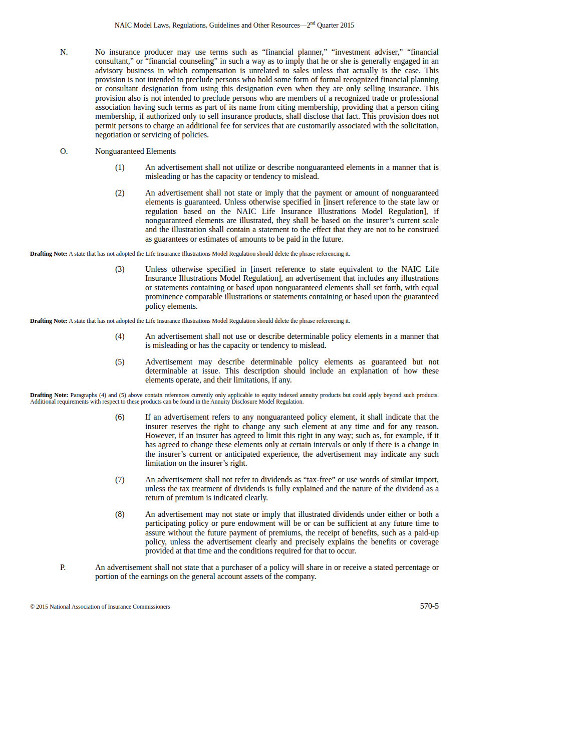NAIC Model Laws, Regulations, Guidelines and Other Resources—2nd Quarter 2015
N.
No insurance producer may use terms such as “financial planner,” “investment adviser,” “financial consultant,” or “financial counseling” in such a way as to imply that he or she is generally engaged in an advisory business in which compensation is unrelated to sales unless that actually is the case. This provision is not intended to preclude persons who hold some form of formal recognized financial planning or consultant designation from using this designation even when they are only selling insurance. This provision also is not intended to preclude persons who are members of a recognized trade or professional association having such terms as part of its name from citing membership, providing that a person citing membership, if authorized only to sell insurance products, shall disclose that fact. This provision does not permit persons to charge an additional fee for services that are customarily associated with the solicitation, negotiation or servicing of policies.
O.
Nonguaranteed Elements
(1)
An advertisement shall not utilize or describe nonguaranteed elements in a manner that is misleading or has the capacity or tendency to mislead.
(2)
An advertisement shall not state or imply that the payment or amount of nonguaranteed elements is guaranteed. Unless otherwise specified in [insert reference to the state law or regulation based on the NAIC Life Insurance Illustrations Model Regulation], if nonguaranteed elements are illustrated, they shall be based on the insurer’s current scale and the illustration shall contain a statement to the effect that they are not to be construed as guarantees or estimates of amounts to be paid in the future.
Drafting Note: A state that has not adopted the Life Insurance Illustrations Model Regulation should delete the phrase referencing it.
(3)
Unless otherwise specified in [insert reference to state equivalent to the NAIC Life Insurance Illustrations Model Regulation], an advertisement that includes any illustrations or statements containing or based upon nonguaranteed elements shall set forth, with equal prominence comparable illustrations or statements containing or based upon the guaranteed policy elements.
Drafting Note: A state that has not adopted the Life Insurance Illustrations Model Regulation should delete the phrase referencing it.
(4)
An advertisement shall not use or describe determinable policy elements in a manner that is misleading or has the capacity or tendency to mislead.
(5)
Advertisement may describe determinable policy elements as guaranteed but not determinable at issue. This description should include an explanation of how these elements operate, and their limitations, if any.
Drafting Note: Paragraphs (4) and (5) above contain references currently only applicable to equity indexed annuity products but could apply beyond such products. Additional requirements with respect to these products can be found in the Annuity Disclosure Model Regulation.
(6)
If an advertisement refers to any nonguaranteed policy element, it shall indicate that the insurer reserves the right to change any such element at any time and for any reason. However, if an insurer has agreed to limit this right in any way; such as, for example, if it has agreed to change these elements only at certain intervals or only if there is a change in the insurer’s current or anticipated experience, the advertisement may indicate any such limitation on the insurer’s right.
(7)
An advertisement shall not refer to dividends as “tax-free” or use words of similar import, unless the tax treatment of dividends is fully explained and the nature of the dividend as a return of premium is indicated clearly.
(8)
An advertisement may not state or imply that illustrated dividends under either or both a participating policy or pure endowment will be or can be sufficient at any future time to assure without the future payment of premiums, the receipt of benefits, such as a paid-up policy, unless the advertisement clearly and precisely explains the benefits or coverage provided at that time and the conditions required for that to occur.
P.
An advertisement shall not state that a purchaser of a policy will share in or receive a stated percentage or portion of the earnings on the general account assets of the company.
© 2015 National Association of Insurance Commissioners
570-5